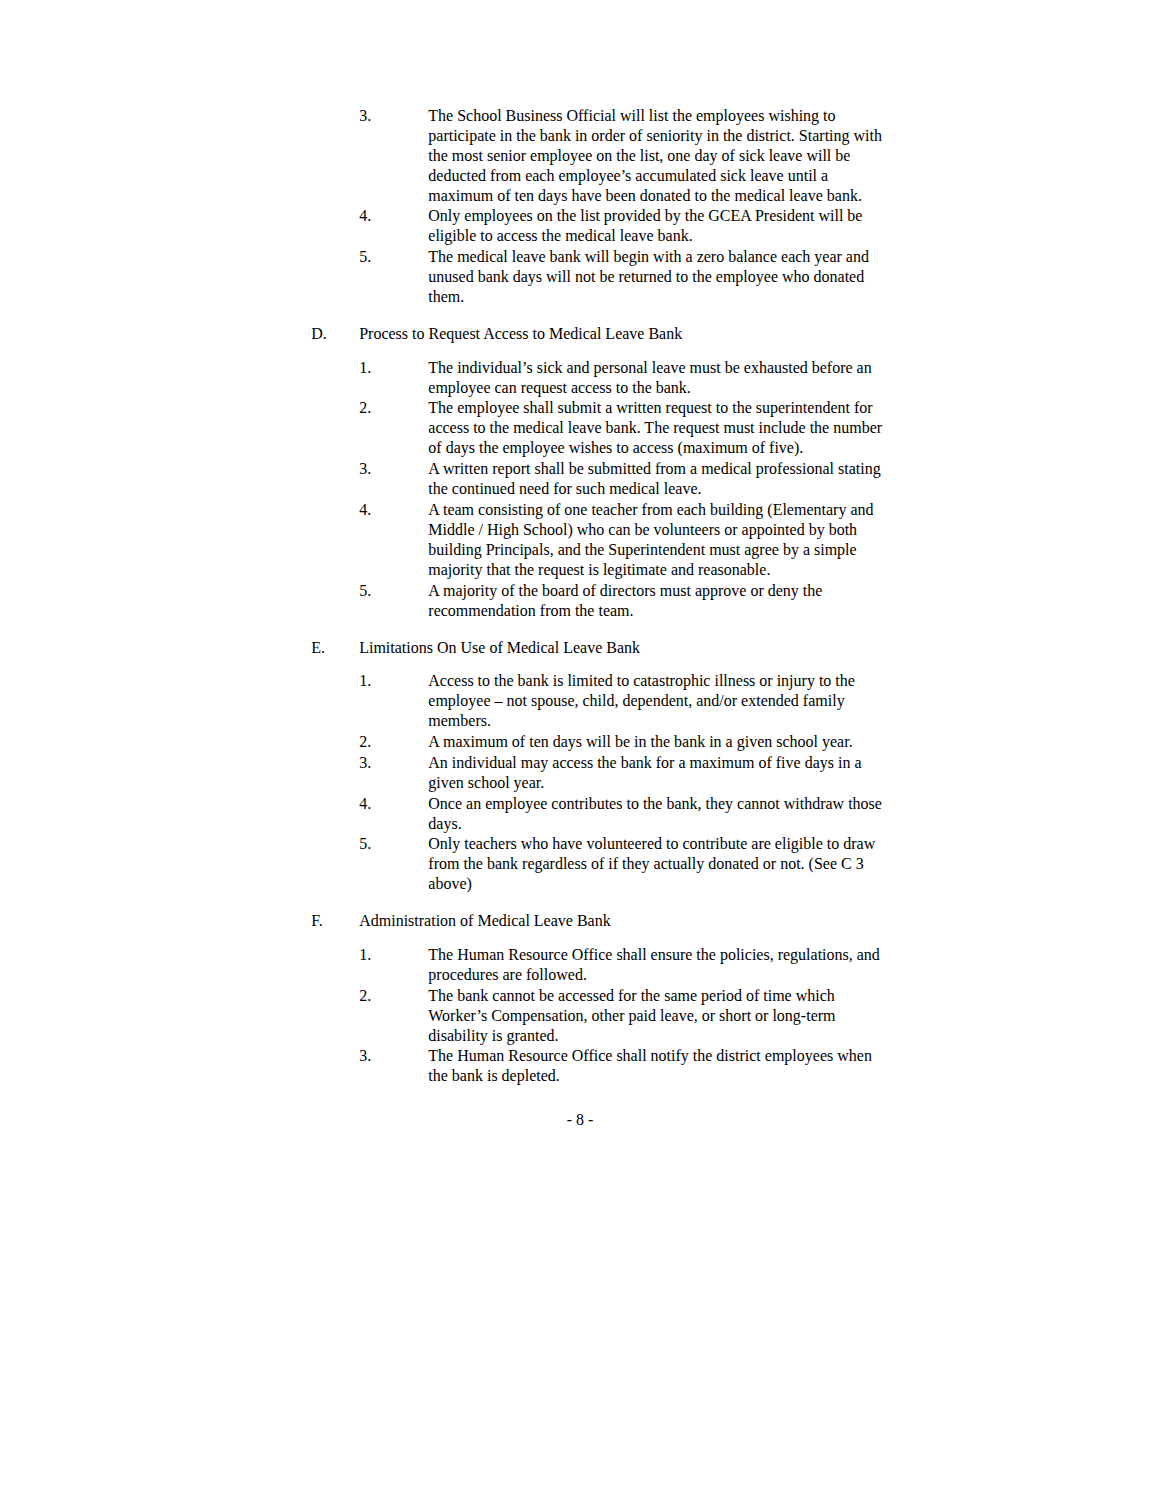3. The School Business Official will list the employees wishing to participate in the bank in order of seniority in the district. Starting with the most senior employee on the list, one day of sick leave will be deducted from each employee’s accumulated sick leave until a maximum of ten days have been donated to the medical leave bank.
4. Only employees on the list provided by the GCEA President will be eligible to access the medical leave bank.
5. The medical leave bank will begin with a zero balance each year and unused bank days will not be returned to the employee who donated them.
D. Process to Request Access to Medical Leave Bank
1. The individual’s sick and personal leave must be exhausted before an employee can request access to the bank.
2. The employee shall submit a written request to the superintendent for access to the medical leave bank. The request must include the number of days the employee wishes to access (maximum of five).
3. A written report shall be submitted from a medical professional stating the continued need for such medical leave.
4. A team consisting of one teacher from each building (Elementary and Middle / High School) who can be volunteers or appointed by both building Principals, and the Superintendent must agree by a simple majority that the request is legitimate and reasonable.
5. A majority of the board of directors must approve or deny the recommendation from the team.
E. Limitations On Use of Medical Leave Bank
1. Access to the bank is limited to catastrophic illness or injury to the employee – not spouse, child, dependent, and/or extended family members.
2. A maximum of ten days will be in the bank in a given school year.
3. An individual may access the bank for a maximum of five days in a given school year.
4. Once an employee contributes to the bank, they cannot withdraw those days.
5. Only teachers who have volunteered to contribute are eligible to draw from the bank regardless of if they actually donated or not. (See C 3 above)
F. Administration of Medical Leave Bank
1. The Human Resource Office shall ensure the policies, regulations, and procedures are followed.
2. The bank cannot be accessed for the same period of time which Worker’s Compensation, other paid leave, or short or long-term disability is granted.
3. The Human Resource Office shall notify the district employees when the bank is depleted.
- 8 -